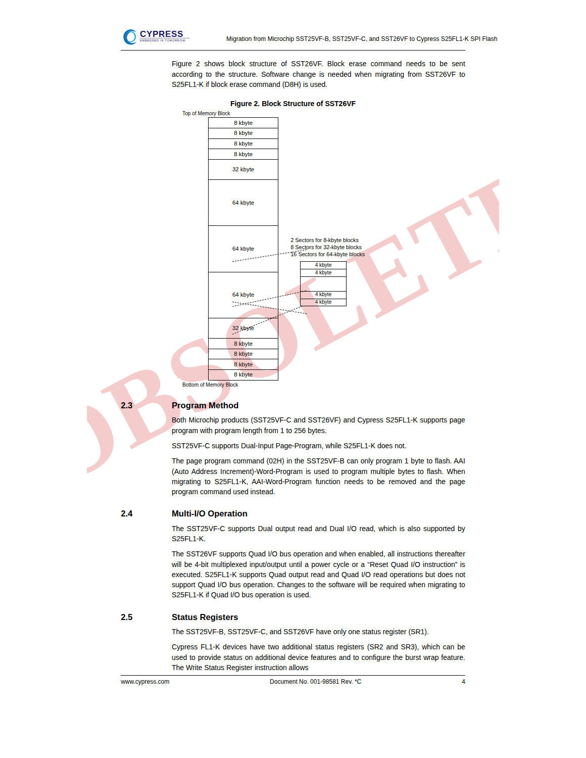CYPRESS EMBEDDED IN TOMORROW
Migration from Microchip SST25VF-B, SST25VF-C, and SST26VF to Cypress S25FL1-K SPI Flash Family
OBSOLETE
Figure 2 shows block structure of SST26VF. Block erase command needs to be sent according to the structure. Software change is needed when migrating from SST26VF to S25FL1-K if block erase command (D8H) is used.
Figure 2. Block Structure of SST26VF
Top of Memory Block
8 kbyte
8 kbyte
8 kbyte
8 kbyte
32 kbyte
64 kbyte
64 kbyte
64 kbyte
32 kbyte
8 kbyte
8 kbyte
8 kbyte
8 kbyte
2 Sectors for 8-kbyte blocks
8 Sectors for 32-kbyte blocks
16 Sectors for 64-kbyte blocks
4 kbyte
4 kbyte
4 kbyte
4 kbyte
Bottom of Memory Block
2.3
Program Method
Both Microchip products (SST25VF-C and SST26VF) and Cypress S25FL1-K supports page program with program length from 1 to 256 bytes.
SST25VF-C supports Dual-Input Page-Program, while S25FL1-K does not.
The page program command (02H) in the SST25VF-B can only program 1 byte to flash. AAI (Auto Address Increment)-Word-Program is used to program multiple bytes to flash. When migrating to S25FL1-K, AAI-Word-Program function needs to be removed and the page program command used instead.
2.4
Multi-I/O Operation
The SST25VF-C supports Dual output read and Dual I/O read, which is also supported by S25FL1-K.
The SST26VF supports Quad I/O bus operation and when enabled, all instructions thereafter will be 4-bit multiplexed input/output until a power cycle or a “Reset Quad I/O instruction” is executed. S25FL1-K supports Quad output read and Quad I/O read operations but does not support Quad I/O bus operation. Changes to the software will be required when migrating to S25FL1-K if Quad I/O bus operation is used.
2.5
Status Registers
The SST25VF-B, SST25VF-C, and SST26VF have only one status register (SR1).
Cypress FL1-K devices have two additional status registers (SR2 and SR3), which can be used to provide status on additional device features and to configure the burst wrap feature. The Write Status Register instruction allows
www.cypress.com
Document No. 001-98581 Rev. *C
4